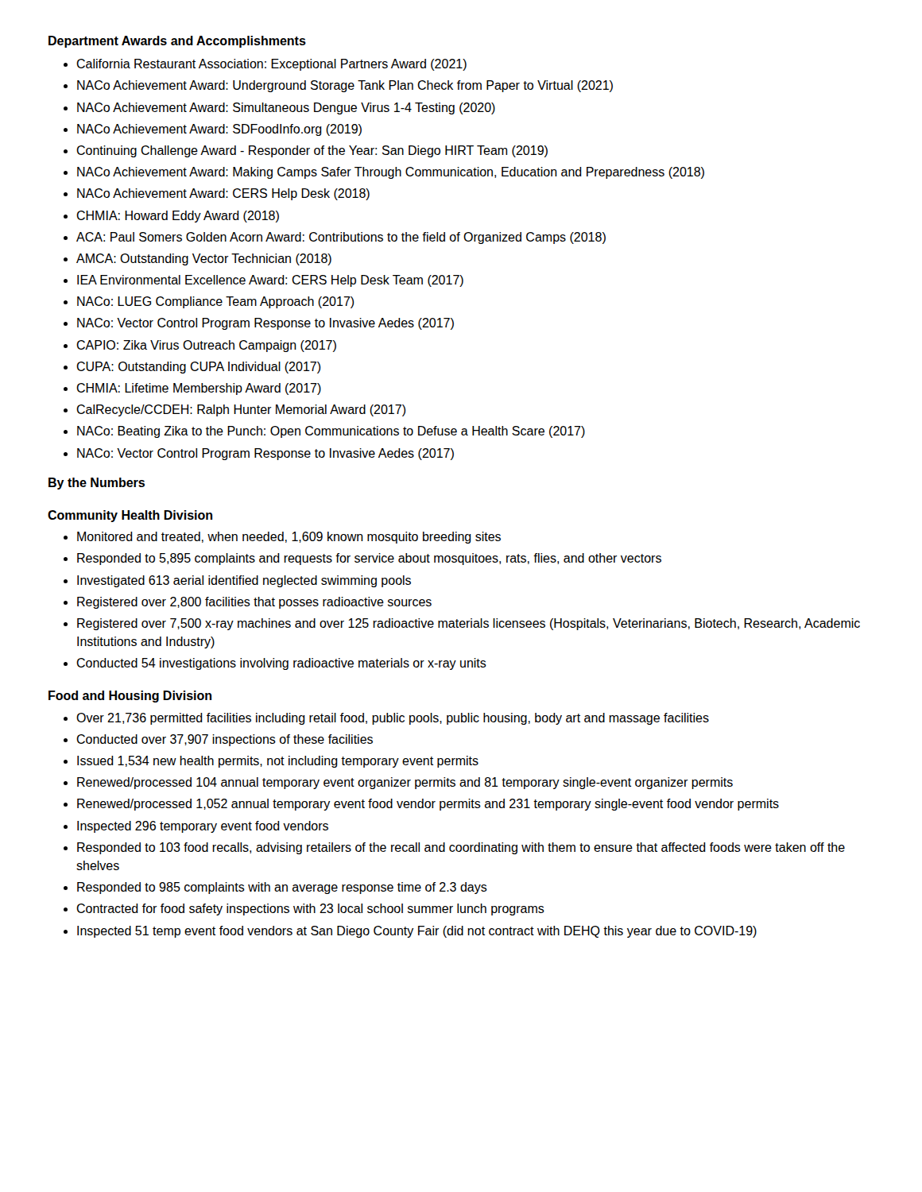Department Awards and Accomplishments
California Restaurant Association: Exceptional Partners Award (2021)
NACo Achievement Award: Underground Storage Tank Plan Check from Paper to Virtual (2021)
NACo Achievement Award: Simultaneous Dengue Virus 1-4 Testing (2020)
NACo Achievement Award: SDFoodInfo.org (2019)
Continuing Challenge Award - Responder of the Year: San Diego HIRT Team (2019)
NACo Achievement Award: Making Camps Safer Through Communication, Education and Preparedness (2018)
NACo Achievement Award: CERS Help Desk (2018)
CHMIA: Howard Eddy Award (2018)
ACA: Paul Somers Golden Acorn Award: Contributions to the field of Organized Camps (2018)
AMCA: Outstanding Vector Technician (2018)
IEA Environmental Excellence Award: CERS Help Desk Team (2017)
NACo: LUEG Compliance Team Approach (2017)
NACo: Vector Control Program Response to Invasive Aedes (2017)
CAPIO: Zika Virus Outreach Campaign (2017)
CUPA: Outstanding CUPA Individual (2017)
CHMIA: Lifetime Membership Award (2017)
CalRecycle/CCDEH: Ralph Hunter Memorial Award (2017)
NACo: Beating Zika to the Punch: Open Communications to Defuse a Health Scare (2017)
NACo: Vector Control Program Response to Invasive Aedes (2017)
By the Numbers
Community Health Division
Monitored and treated, when needed, 1,609 known mosquito breeding sites
Responded to 5,895 complaints and requests for service about mosquitoes, rats, flies, and other vectors
Investigated 613 aerial identified neglected swimming pools
Registered over 2,800 facilities that posses radioactive sources
Registered over 7,500 x-ray machines and over 125 radioactive materials licensees (Hospitals, Veterinarians, Biotech, Research, Academic Institutions and Industry)
Conducted 54 investigations involving radioactive materials or x-ray units
Food and Housing Division
Over 21,736 permitted facilities including retail food, public pools, public housing, body art and massage facilities
Conducted over 37,907 inspections of these facilities
Issued 1,534 new health permits, not including temporary event permits
Renewed/processed 104 annual temporary event organizer permits and 81 temporary single-event organizer permits
Renewed/processed 1,052 annual temporary event food vendor permits and 231 temporary single-event food vendor permits
Inspected 296 temporary event food vendors
Responded to 103 food recalls, advising retailers of the recall and coordinating with them to ensure that affected foods were taken off the shelves
Responded to 985 complaints with an average response time of 2.3 days
Contracted for food safety inspections with 23 local school summer lunch programs
Inspected 51 temp event food vendors at San Diego County Fair (did not contract with DEHQ this year due to COVID-19)